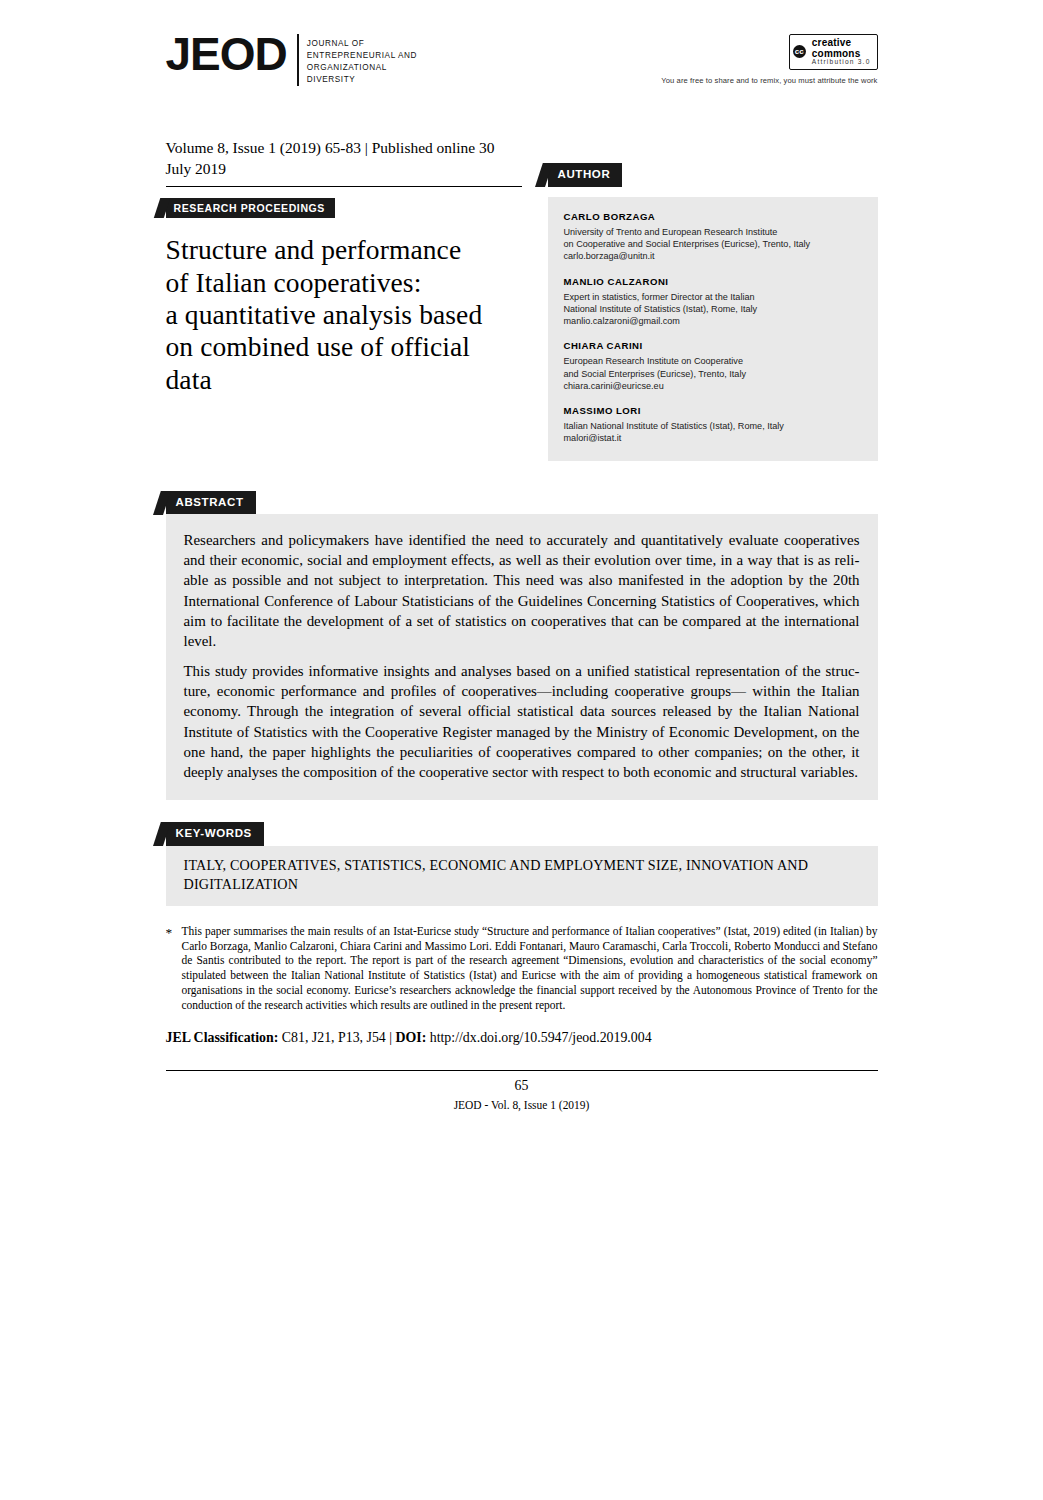JEOD
Journal of
Entrepreneurial and
Organizational
Diversity
cc
creative
commons Attribution 3.0
You are free to share and to remix, you must attribute the work
Volume 8, Issue 1 (2019) 65-83 | Published online 30 July 2019
Author
Research Proceedings
Structure and performance
of Italian cooperatives:
a quantitative analysis based
on combined use of official data
Carlo Borzaga
University of Trento and European Research Institute
on Cooperative and Social Enterprises (Euricse), Trento, Italy
carlo.borzaga@unitn.it
Manlio Calzaroni
Expert in statistics, former Director at the Italian
National Institute of Statistics (Istat), Rome, Italy
manlio.calzaroni@gmail.com
Chiara Carini
European Research Institute on Cooperative
and Social Enterprises (Euricse), Trento, Italy
chiara.carini@euricse.eu
Massimo Lori
Italian National Institute of Statistics (Istat), Rome, Italy
malori@istat.it
Abstract
Researchers and policymakers have identified the need to accurately and quantitatively evaluate cooperatives and their economic, social and employment effects, as well as their evolution over time, in a way that is as reliable as possible and not subject to interpretation. This need was also manifested in the adoption by the 20th International Conference of Labour Statisticians of the Guidelines Concerning Statistics of Cooperatives, which aim to facilitate the development of a set of statistics on cooperatives that can be compared at the international level.
This study provides informative insights and analyses based on a unified statistical representation of the structure, economic performance and profiles of cooperatives—including cooperative groups— within the Italian economy. Through the integration of several official statistical data sources released by the Italian National Institute of Statistics with the Cooperative Register managed by the Ministry of Economic Development, on the one hand, the paper highlights the peculiarities of cooperatives compared to other companies; on the other, it deeply analyses the composition of the cooperative sector with respect to both economic and structural variables.
Key-words
ITALY, COOPERATIVES, STATISTICS, ECONOMIC AND EMPLOYMENT SIZE, INNOVATION AND DIGITALIZATION
*
This paper summarises the main results of an Istat-Euricse study “Structure and performance of Italian cooperatives” (Istat, 2019) edited (in Italian) by Carlo Borzaga, Manlio Calzaroni, Chiara Carini and Massimo Lori. Eddi Fontanari, Mauro Caramaschi, Carla Troccoli, Roberto Monducci and Stefano de Santis contributed to the report. The report is part of the research agreement “Dimensions, evolution and characteristics of the social economy” stipulated between the Italian National Institute of Statistics (Istat) and Euricse with the aim of providing a homogeneous statistical framework on organisations in the social economy. Euricse’s researchers acknowledge the financial support received by the Autonomous Province of Trento for the conduction of the research activities which results are outlined in the present report.
JEL Classification: C81, J21, P13, J54 | DOI: http://dx.doi.org/10.5947/jeod.2019.004
65
JEOD - Vol. 8, Issue 1 (2019)